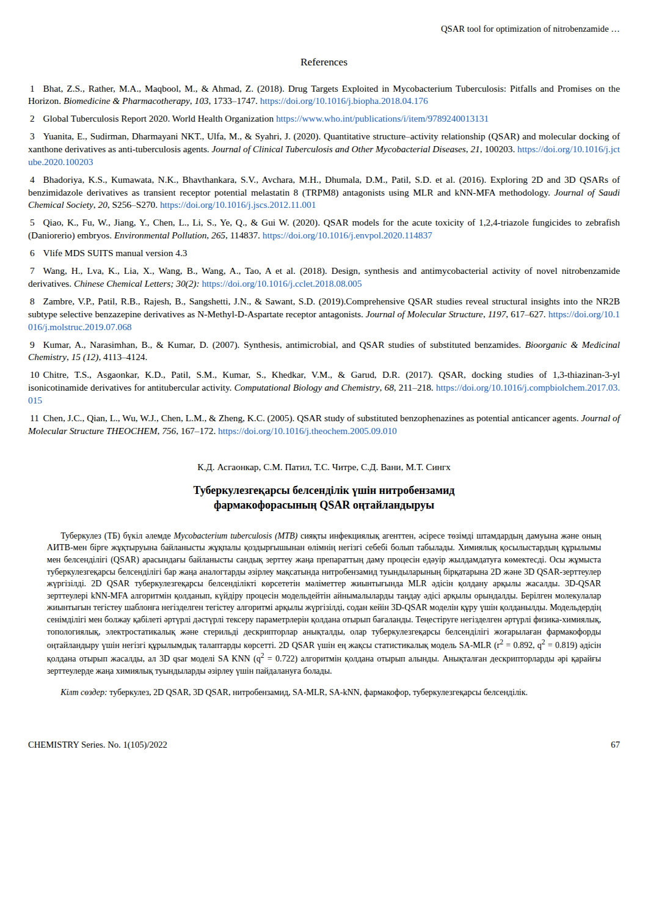QSAR tool for optimization of nitrobenzamide …
References
Bhat, Z.S., Rather, M.A., Maqbool, M., & Ahmad, Z. (2018). Drug Targets Exploited in Mycobacterium Tuberculosis: Pitfalls and Promises on the Horizon. Biomedicine & Pharmacotherapy, 103, 1733–1747. https://doi.org/10.1016/j.biopha.2018.04.176
Global Tuberculosis Report 2020. World Health Organization https://www.who.int/publications/i/item/9789240013131
Yuanita, E., Sudirman, Dharmayani NKT., Ulfa, M., & Syahri, J. (2020). Quantitative structure–activity relationship (QSAR) and molecular docking of xanthone derivatives as anti-tuberculosis agents. Journal of Clinical Tuberculosis and Other Mycobacterial Diseases, 21, 100203. https://doi.org/10.1016/j.jctube.2020.100203
Bhadoriya, K.S., Kumawata, N.K., Bhavthankara, S.V., Avchara, M.H., Dhumala, D.M., Patil, S.D. et al. (2016). Exploring 2D and 3D QSARs of benzimidazole derivatives as transient receptor potential melastatin 8 (TRPM8) antagonists using MLR and kNN-MFA methodology. Journal of Saudi Chemical Society, 20, S256–S270. https://doi.org/10.1016/j.jscs.2012.11.001
Qiao, K., Fu, W., Jiang, Y., Chen, L., Li, S., Ye, Q., & Gui W. (2020). QSAR models for the acute toxicity of 1,2,4-triazole fungicides to zebrafish (Daniorerio) embryos. Environmental Pollution, 265, 114837. https://doi.org/10.1016/j.envpol.2020.114837
Vlife MDS SUITS manual version 4.3
Wang, H., Lva, K., Lia, X., Wang, B., Wang, A., Tao, A et al. (2018). Design, synthesis and antimycobacterial activity of novel nitrobenzamide derivatives. Chinese Chemical Letters; 30(2): https://doi.org/10.1016/j.cclet.2018.08.005
Zambre, V.P., Patil, R.B., Rajesh, B., Sangshetti, J.N., & Sawant, S.D. (2019).Comprehensive QSAR studies reveal structural insights into the NR2B subtype selective benzazepine derivatives as N-Methyl-D-Aspartate receptor antagonists. Journal of Molecular Structure, 1197, 617–627. https://doi.org/10.1016/j.molstruc.2019.07.068
Kumar, A., Narasimhan, B., & Kumar, D. (2007). Synthesis, antimicrobial, and QSAR studies of substituted benzamides. Bioorganic & Medicinal Chemistry, 15 (12), 4113–4124.
Chitre, T.S., Asgaonkar, K.D., Patil, S.M., Kumar, S., Khedkar, V.M., & Garud, D.R. (2017). QSAR, docking studies of 1,3-thiazinan-3-yl isonicotinamide derivatives for antitubercular activity. Computational Biology and Chemistry, 68, 211–218. https://doi.org/10.1016/j.compbiolchem.2017.03.015
Chen, J.C., Qian, L., Wu, W.J., Chen, L.M., & Zheng, K.C. (2005). QSAR study of substituted benzophenazines as potential anticancer agents. Journal of Molecular Structure THEOCHEM, 756, 167–172. https://doi.org/10.1016/j.theochem.2005.09.010
К.Д. Асгаонкар, С.М. Патил, Т.С. Читре, С.Д. Вани, М.Т. Сингх
Туберкулезгеқарсы белсенділік үшін нитробензамид
фармакофорасының QSAR оңтайландыруы
Туберкулез (ТБ) бүкіл әлемде Mycobacterium tuberculosis (MTB) сияқты инфекциялық агенттен, әсіресе төзімді штамдардың дамуына және оның АИТВ-мен бірге жұқтыруына байланысты жұқпалы қоздырғышынан өлімнің негізгі себебі болып табылады. Химиялық қосылыстардың құрылымы мен белсенділігі (QSAR) арасындағы байланысты сандық зерттеу жаңа препараттың даму процесін едәуір жылдамдатуға көмектесді. Осы жұмыста туберкулезгеқарсы белсенділігі бар жаңа аналогтарды әзірлеу мақсатында нитробензамид туындыларының бірқатарына 2D және 3D QSAR-зерттеулер жүргізілді. 2D QSAR туберкулезгеқарсы белсенділікті көрсететін мәліметтер жиынтығында MLR әдісін қолдану арқылы жасалды. 3D-QSAR зерттеулері kNN-MFA алгоритмін қолданып, күйдіру процесін модельдейтін айнымалыларды таңдау әдісі арқылы орындалды. Берілген молекулалар жиынтығын тегістеу шаблонға негізделген тегістеу алгоритмі арқылы жүргізілді, содан кейін 3D-QSAR моделін құру үшін қолданылды. Модельдердің сенімділігі мен болжау қабілеті әртүрлі дәстүрлі тексеру параметрлерін қолдана отырып бағаланды. Теңестіруге негізделген әртүрлі физика-химиялық, топологиялық, электростатикалық және стерильді дескрипторлар анықталды, олар туберкулезгеқарсы белсенділігі жоғарылаған фармакофорды оңтайландыру үшін негізгі құрылымдық талаптарды көрсетті. 2D QSAR үшін ең жақсы статистикалық модель SA-MLR (r2 = 0.892, q2 = 0.819) әдісін қолдана отырып жасалды, ал 3D qsar моделі SA KNN (q2 = 0.722) алгоритмін қолдана отырып алынды. Анықталған дескрипторларды әрі қарайғы зерттеулерде жаңа химиялық туындыларды әзірлеу үшін пайдалануға болады.
Кілт сөздер: туберкулез, 2D QSAR, 3D QSAR, нитробензамид, SA-MLR, SA-kNN, фармакофор, туберкулезгеқарсы белсенділік.
CHEMISTRY Series. No. 1(105)/2022 67